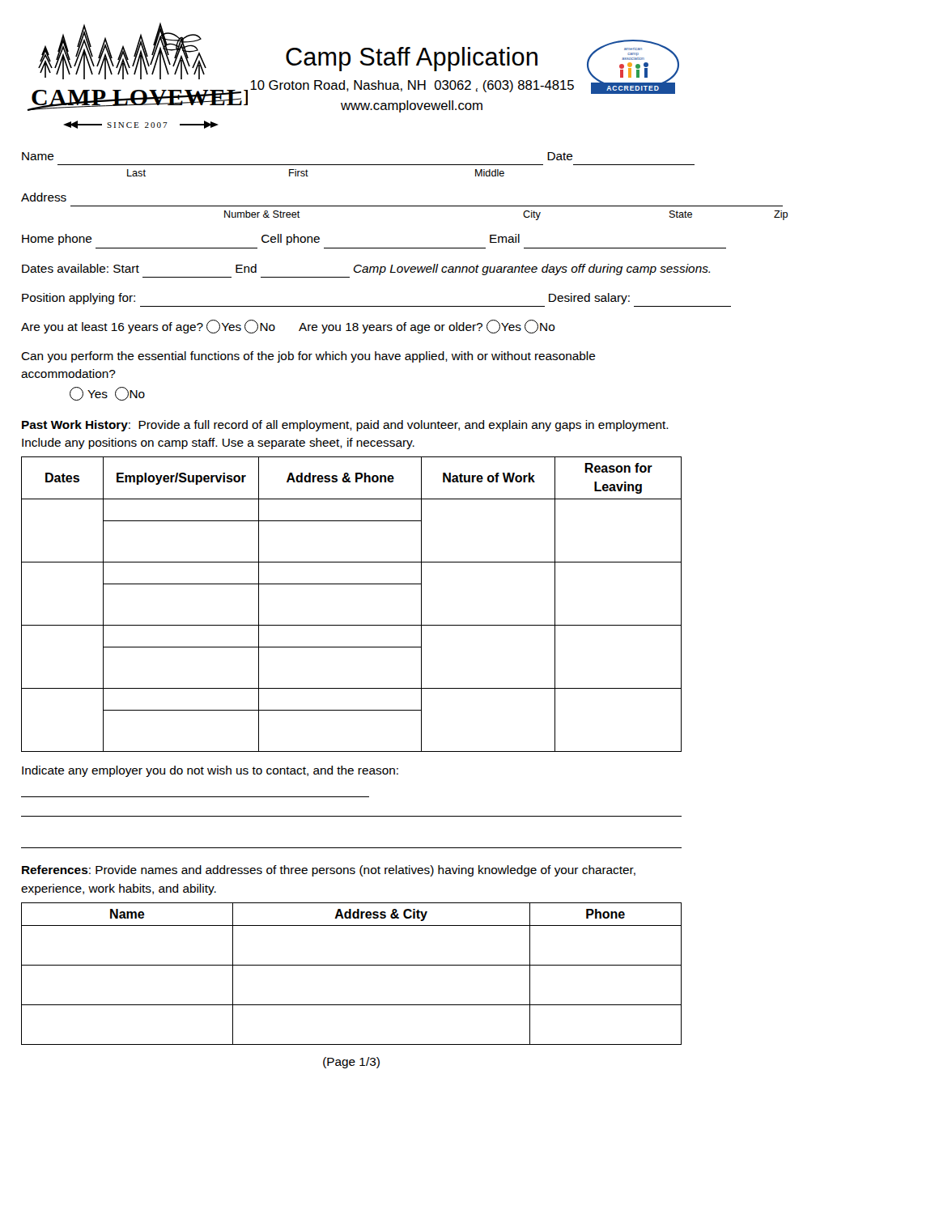CAMP LOVEWELL SINCE 2007
Camp Staff Application
10 Groton Road, Nashua, NH 03062 ⸲ (603) 881-4815
www.camplovewell.com
american camp association ACCREDITED
Name Date
Last First Middle
Address
Number & Street City State Zip
Home phone Cell phone Email
Dates available: Start End Camp Lovewell cannot guarantee days off during camp sessions.
Position applying for: Desired salary:
Are you at least 16 years of age? Yes No Are you 18 years of age or older? Yes No
Can you perform the essential functions of the job for which you have applied, with or without reasonable accommodation?
Yes No
Past Work History: Provide a full record of all employment, paid and volunteer, and explain any gaps in employment. Include any positions on camp staff. Use a separate sheet, if necessary.
| Dates | Employer/Supervisor | Address & Phone | Nature of Work | Reason for Leaving |
| --- | --- | --- | --- | --- |
Indicate any employer you do not wish us to contact, and the reason:
References: Provide names and addresses of three persons (not relatives) having knowledge of your character, experience, work habits, and ability.
| Name | Address & City | Phone |
| --- | --- | --- |
(Page 1/3)